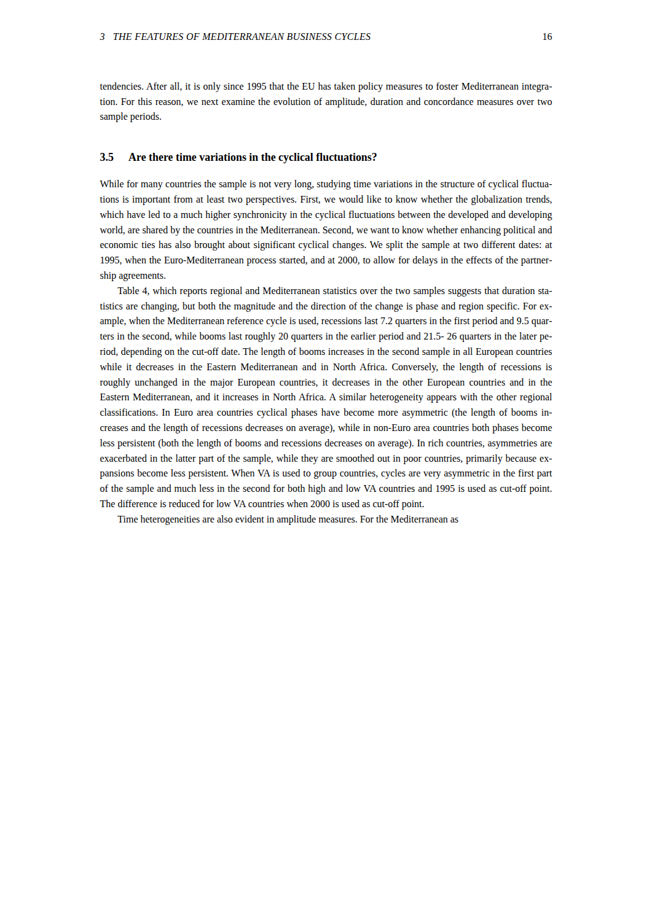3 THE FEATURES OF MEDITERRANEAN BUSINESS CYCLES 16
tendencies. After all, it is only since 1995 that the EU has taken policy measures to foster Mediterranean integration. For this reason, we next examine the evolution of amplitude, duration and concordance measures over two sample periods.
3.5 Are there time variations in the cyclical fluctuations?
While for many countries the sample is not very long, studying time variations in the structure of cyclical fluctuations is important from at least two perspectives. First, we would like to know whether the globalization trends, which have led to a much higher synchronicity in the cyclical fluctuations between the developed and developing world, are shared by the countries in the Mediterranean. Second, we want to know whether enhancing political and economic ties has also brought about significant cyclical changes. We split the sample at two different dates: at 1995, when the Euro-Mediterranean process started, and at 2000, to allow for delays in the effects of the partnership agreements.
Table 4, which reports regional and Mediterranean statistics over the two samples suggests that duration statistics are changing, but both the magnitude and the direction of the change is phase and region specific. For example, when the Mediterranean reference cycle is used, recessions last 7.2 quarters in the first period and 9.5 quarters in the second, while booms last roughly 20 quarters in the earlier period and 21.5- 26 quarters in the later period, depending on the cut-off date. The length of booms increases in the second sample in all European countries while it decreases in the Eastern Mediterranean and in North Africa. Conversely, the length of recessions is roughly unchanged in the major European countries, it decreases in the other European countries and in the Eastern Mediterranean, and it increases in North Africa. A similar heterogeneity appears with the other regional classifications. In Euro area countries cyclical phases have become more asymmetric (the length of booms increases and the length of recessions decreases on average), while in non-Euro area countries both phases become less persistent (both the length of booms and recessions decreases on average). In rich countries, asymmetries are exacerbated in the latter part of the sample, while they are smoothed out in poor countries, primarily because expansions become less persistent. When VA is used to group countries, cycles are very asymmetric in the first part of the sample and much less in the second for both high and low VA countries and 1995 is used as cut-off point. The difference is reduced for low VA countries when 2000 is used as cut-off point.
Time heterogeneities are also evident in amplitude measures. For the Mediterranean as